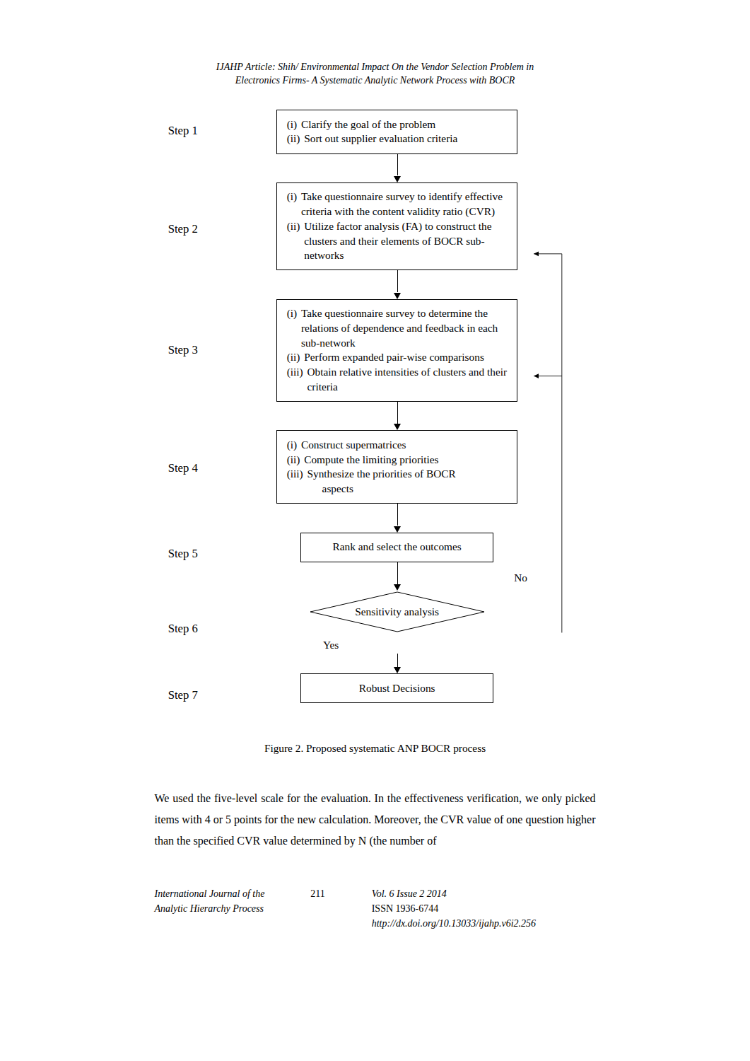IJAHP Article: Shih/ Environmental Impact On the Vendor Selection Problem in Electronics Firms- A Systematic Analytic Network Process with BOCR
Step 1
(i) Clarify the goal of the problem
(ii) Sort out supplier evaluation criteria
Step 2
(i) Take questionnaire survey to identify effective criteria with the content validity ratio (CVR)
(ii) Utilize factor analysis (FA) to construct the clusters and their elements of BOCR sub-networks
Step 3
(i) Take questionnaire survey to determine the relations of dependence and feedback in each sub-network
(ii) Perform expanded pair-wise comparisons
(iii) Obtain relative intensities of clusters and their criteria
Step 4
(i) Construct supermatrices
(ii) Compute the limiting priorities
(iii) Synthesize the priorities of BOCR aspects
Step 5
Rank and select the outcomes
Step 6
Sensitivity analysis
No
Yes
Step 7
Robust Decisions
Figure 2. Proposed systematic ANP BOCR process
We used the five-level scale for the evaluation. In the effectiveness verification, we only picked items with 4 or 5 points for the new calculation. Moreover, the CVR value of one question higher than the specified CVR value determined by N (the number of
International Journal of the
Analytic Hierarchy Process
211
Vol. 6 Issue 2 2014 ISSN 1936-6744 http://dx.doi.org/10.13033/ijahp.v6i2.256